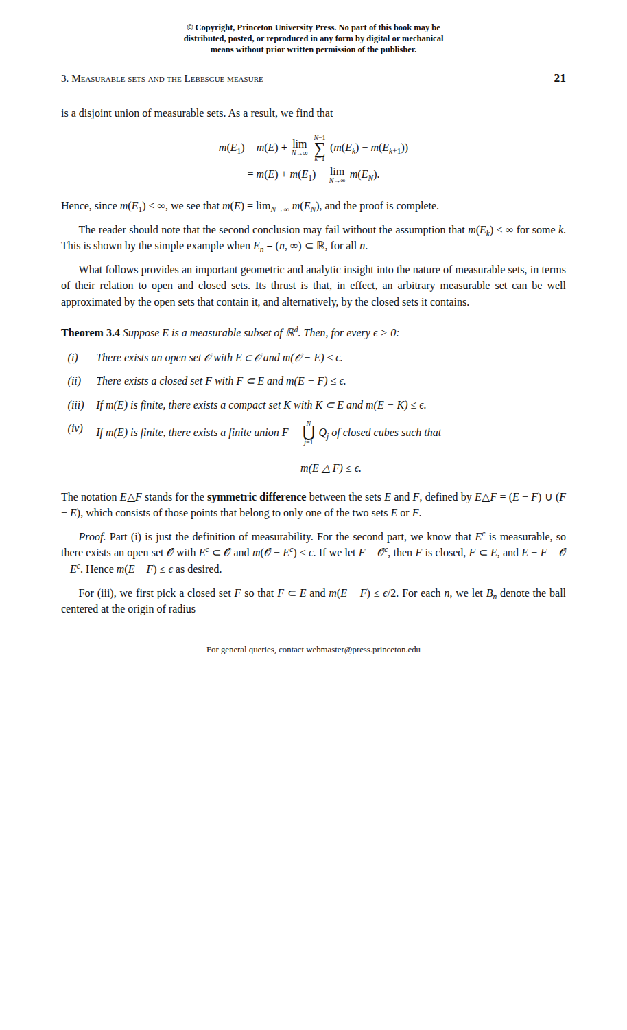© Copyright, Princeton University Press. No part of this book may be
distributed, posted, or reproduced in any form by digital or mechanical
means without prior written permission of the publisher.
3. Measurable sets and the Lebesgue measure 21
is a disjoint union of measurable sets. As a result, we find that
m(E1) = m(E) + lim N→∞ N−1∑k=1 (m(Ek) − m(Ek+1)) = m(E) + m(E1) − lim N→∞ m(EN).
Hence, since m(E1) < ∞, we see that m(E) = limN→∞ m(EN), and the proof is complete.
The reader should note that the second conclusion may fail without the assumption that m(Ek) < ∞ for some k. This is shown by the simple example when En = (n, ∞) ⊂ ℝ, for all n.
What follows provides an important geometric and analytic insight into the nature of measurable sets, in terms of their relation to open and closed sets. Its thrust is that, in effect, an arbitrary measurable set can be well approximated by the open sets that contain it, and alternatively, by the closed sets it contains.
Theorem 3.4 Suppose E is a measurable subset of ℝd. Then, for every ϵ > 0:
(i) There exists an open set 𝒪 with E ⊂ 𝒪 and m(𝒪 − E) ≤ ϵ.
(ii) There exists a closed set F with F ⊂ E and m(E − F) ≤ ϵ.
(iii) If m(E) is finite, there exists a compact set K with K ⊂ E and m(E − K) ≤ ϵ.
(iv) If m(E) is finite, there exists a finite union F = N⋃j=1 Qj of closed cubes such that
m(E △ F) ≤ ϵ.
The notation E△F stands for the symmetric difference between the sets E and F, defined by E△F = (E − F) ∪ (F − E), which consists of those points that belong to only one of the two sets E or F.
Proof. Part (i) is just the definition of measurability. For the second part, we know that Ec is measurable, so there exists an open set 𝒪 with Ec ⊂ 𝒪 and m(𝒪 − Ec) ≤ ϵ. If we let F = 𝒪c, then F is closed, F ⊂ E, and E − F = 𝒪 − Ec. Hence m(E − F) ≤ ϵ as desired.
For (iii), we first pick a closed set F so that F ⊂ E and m(E − F) ≤ ϵ/2. For each n, we let Bn denote the ball centered at the origin of radius
For general queries, contact webmaster@press.princeton.edu